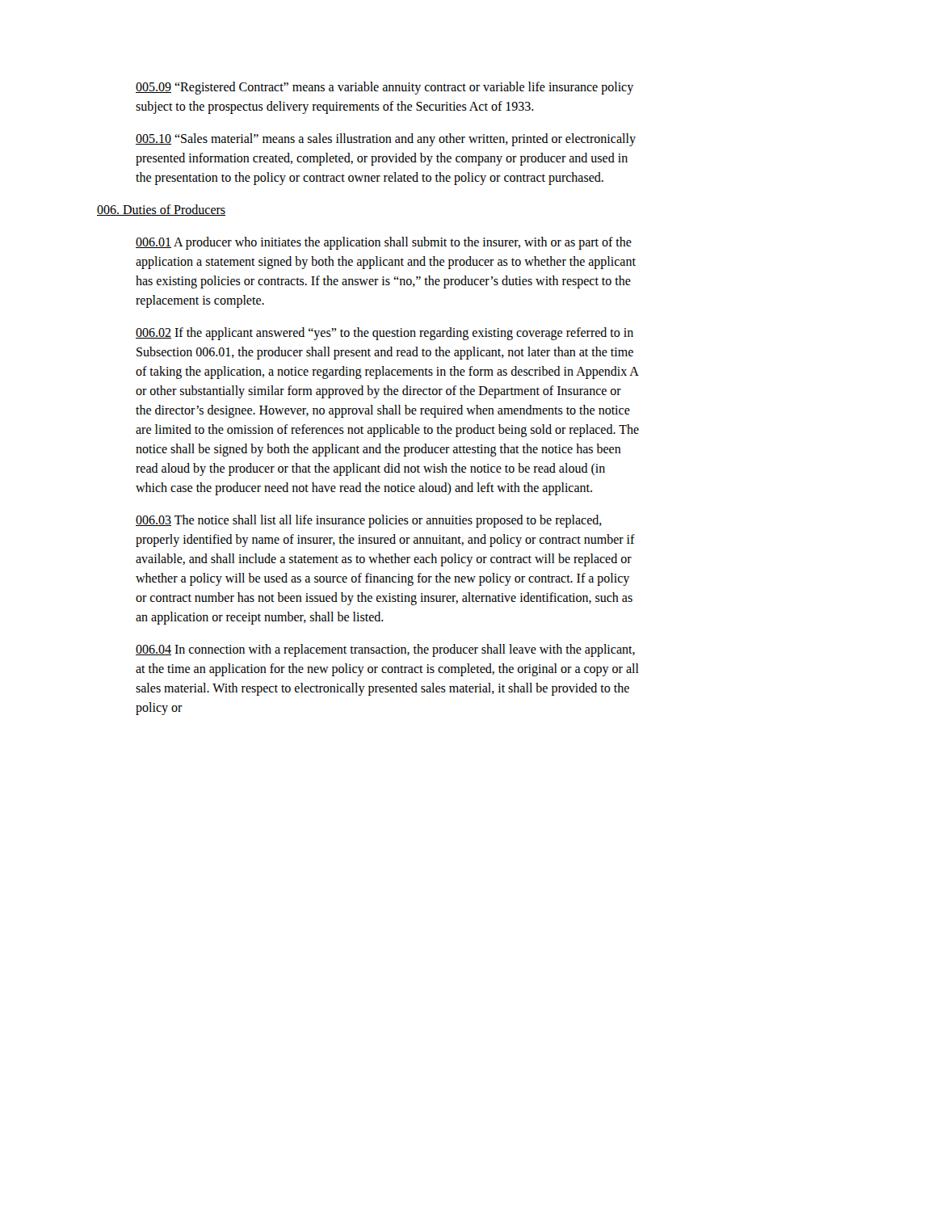005.09 “Registered Contract” means a variable annuity contract or variable life insurance policy subject to the prospectus delivery requirements of the Securities Act of 1933.
005.10 “Sales material” means a sales illustration and any other written, printed or electronically presented information created, completed, or provided by the company or producer and used in the presentation to the policy or contract owner related to the policy or contract purchased.
006. Duties of Producers
006.01 A producer who initiates the application shall submit to the insurer, with or as part of the application a statement signed by both the applicant and the producer as to whether the applicant has existing policies or contracts. If the answer is “no,” the producer’s duties with respect to the replacement is complete.
006.02 If the applicant answered “yes” to the question regarding existing coverage referred to in Subsection 006.01, the producer shall present and read to the applicant, not later than at the time of taking the application, a notice regarding replacements in the form as described in Appendix A or other substantially similar form approved by the director of the Department of Insurance or the director’s designee. However, no approval shall be required when amendments to the notice are limited to the omission of references not applicable to the product being sold or replaced. The notice shall be signed by both the applicant and the producer attesting that the notice has been read aloud by the producer or that the applicant did not wish the notice to be read aloud (in which case the producer need not have read the notice aloud) and left with the applicant.
006.03 The notice shall list all life insurance policies or annuities proposed to be replaced, properly identified by name of insurer, the insured or annuitant, and policy or contract number if available, and shall include a statement as to whether each policy or contract will be replaced or whether a policy will be used as a source of financing for the new policy or contract. If a policy or contract number has not been issued by the existing insurer, alternative identification, such as an application or receipt number, shall be listed.
006.04 In connection with a replacement transaction, the producer shall leave with the applicant, at the time an application for the new policy or contract is completed, the original or a copy or all sales material. With respect to electronically presented sales material, it shall be provided to the policy or